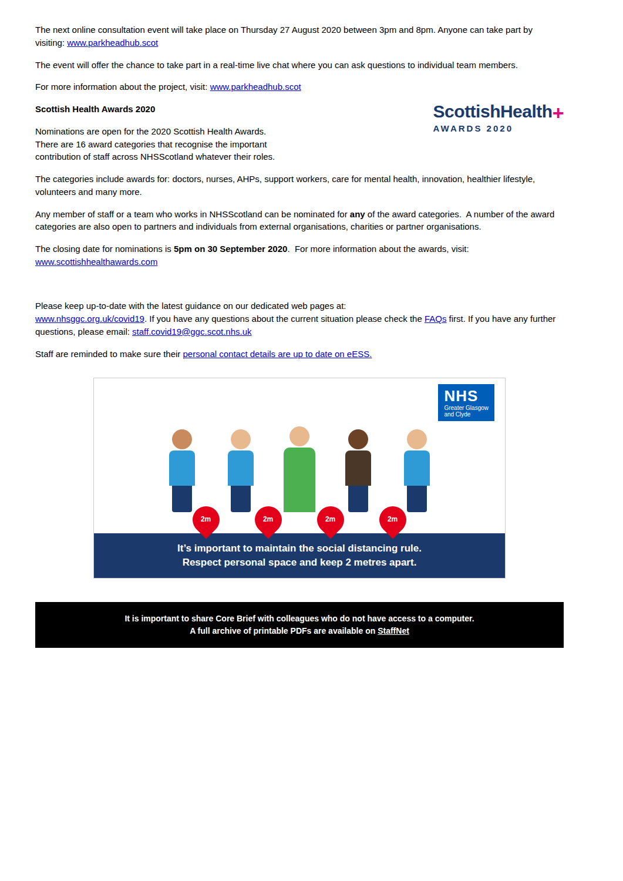The next online consultation event will take place on Thursday 27 August 2020 between 3pm and 8pm. Anyone can take part by visiting: www.parkheadhub.scot
The event will offer the chance to take part in a real-time live chat where you can ask questions to individual team members.
For more information about the project, visit: www.parkheadhub.scot
ScottishHealth+
AWARDS 2020
Scottish Health Awards 2020
Nominations are open for the 2020 Scottish Health Awards.
There are 16 award categories that recognise the important
contribution of staff across NHSScotland whatever their roles.
The categories include awards for: doctors, nurses, AHPs, support workers, care for mental health, innovation, healthier lifestyle, volunteers and many more.
Any member of staff or a team who works in NHSScotland can be nominated for any of the award categories. A number of the award categories are also open to partners and individuals from external organisations, charities or partner organisations.
The closing date for nominations is 5pm on 30 September 2020. For more information about the awards, visit: www.scottishhealthawards.com
Please keep up-to-date with the latest guidance on our dedicated web pages at:
www.nhsggc.org.uk/covid19. If you have any questions about the current situation please check the FAQs first. If you have any further questions, please email: staff.covid19@ggc.scot.nhs.uk
Staff are reminded to make sure their personal contact details are up to date on eESS.
NHS Greater Glasgow
and Clyde
2m
2m
2m
2m
It’s important to maintain the social distancing rule.
Respect personal space and keep 2 metres apart.
It is important to share Core Brief with colleagues who do not have access to a computer.
A full archive of printable PDFs are available on StaffNet